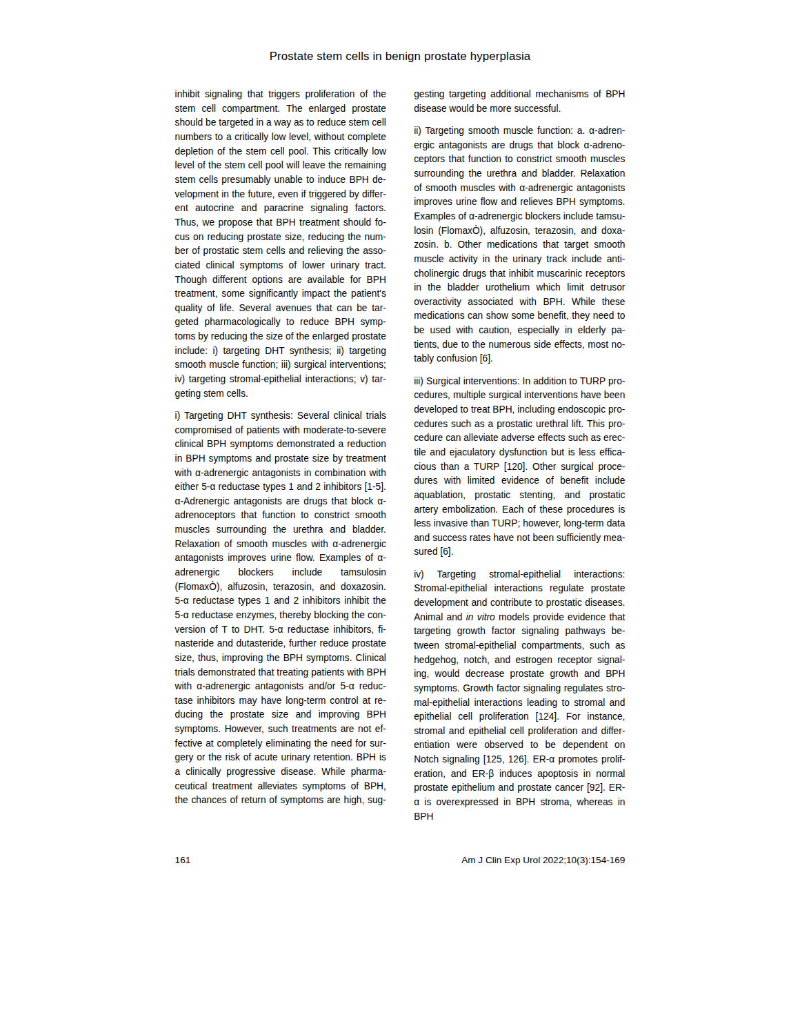Prostate stem cells in benign prostate hyperplasia
inhibit signaling that triggers proliferation of the stem cell compartment. The enlarged prostate should be targeted in a way as to reduce stem cell numbers to a critically low level, without complete depletion of the stem cell pool. This critically low level of the stem cell pool will leave the remaining stem cells presumably unable to induce BPH development in the future, even if triggered by different autocrine and paracrine signaling factors. Thus, we propose that BPH treatment should focus on reducing prostate size, reducing the number of prostatic stem cells and relieving the associated clinical symptoms of lower urinary tract. Though different options are available for BPH treatment, some significantly impact the patient's quality of life. Several avenues that can be targeted pharmacologically to reduce BPH symptoms by reducing the size of the enlarged prostate include: i) targeting DHT synthesis; ii) targeting smooth muscle function; iii) surgical interventions; iv) targeting stromal-epithelial interactions; v) targeting stem cells.
i) Targeting DHT synthesis: Several clinical trials compromised of patients with moderate-to-severe clinical BPH symptoms demonstrated a reduction in BPH symptoms and prostate size by treatment with α-adrenergic antagonists in combination with either 5-α reductase types 1 and 2 inhibitors [1-5]. α-Adrenergic antagonists are drugs that block α-adrenoceptors that function to constrict smooth muscles surrounding the urethra and bladder. Relaxation of smooth muscles with α-adrenergic antagonists improves urine flow. Examples of α-adrenergic blockers include tamsulosin (FlomaxÒ), alfuzosin, terazosin, and doxazosin. 5-α reductase types 1 and 2 inhibitors inhibit the 5-α reductase enzymes, thereby blocking the conversion of T to DHT. 5-α reductase inhibitors, finasteride and dutasteride, further reduce prostate size, thus, improving the BPH symptoms. Clinical trials demonstrated that treating patients with BPH with α-adrenergic antagonists and/or 5-α reductase inhibitors may have long-term control at reducing the prostate size and improving BPH symptoms. However, such treatments are not effective at completely eliminating the need for surgery or the risk of acute urinary retention. BPH is a clinically progressive disease. While pharmaceutical treatment alleviates symptoms of BPH, the chances of return of symptoms are high, suggesting targeting additional mechanisms of BPH disease would be more successful.
ii) Targeting smooth muscle function: a. α-adrenergic antagonists are drugs that block α-adrenoceptors that function to constrict smooth muscles surrounding the urethra and bladder. Relaxation of smooth muscles with α-adrenergic antagonists improves urine flow and relieves BPH symptoms. Examples of α-adrenergic blockers include tamsulosin (FlomaxÒ), alfuzosin, terazosin, and doxazosin. b. Other medications that target smooth muscle activity in the urinary track include anticholinergic drugs that inhibit muscarinic receptors in the bladder urothelium which limit detrusor overactivity associated with BPH. While these medications can show some benefit, they need to be used with caution, especially in elderly patients, due to the numerous side effects, most notably confusion [6].
iii) Surgical interventions: In addition to TURP procedures, multiple surgical interventions have been developed to treat BPH, including endoscopic procedures such as a prostatic urethral lift. This procedure can alleviate adverse effects such as erectile and ejaculatory dysfunction but is less efficacious than a TURP [120]. Other surgical procedures with limited evidence of benefit include aquablation, prostatic stenting, and prostatic artery embolization. Each of these procedures is less invasive than TURP; however, long-term data and success rates have not been sufficiently measured [6].
iv) Targeting stromal-epithelial interactions: Stromal-epithelial interactions regulate prostate development and contribute to prostatic diseases. Animal and in vitro models provide evidence that targeting growth factor signaling pathways between stromal-epithelial compartments, such as hedgehog, notch, and estrogen receptor signaling, would decrease prostate growth and BPH symptoms. Growth factor signaling regulates stromal-epithelial interactions leading to stromal and epithelial cell proliferation [124]. For instance, stromal and epithelial cell proliferation and differentiation were observed to be dependent on Notch signaling [125, 126]. ER-α promotes proliferation, and ER-β induces apoptosis in normal prostate epithelium and prostate cancer [92]. ER-α is overexpressed in BPH stroma, whereas in BPH
161 Am J Clin Exp Urol 2022;10(3):154-169